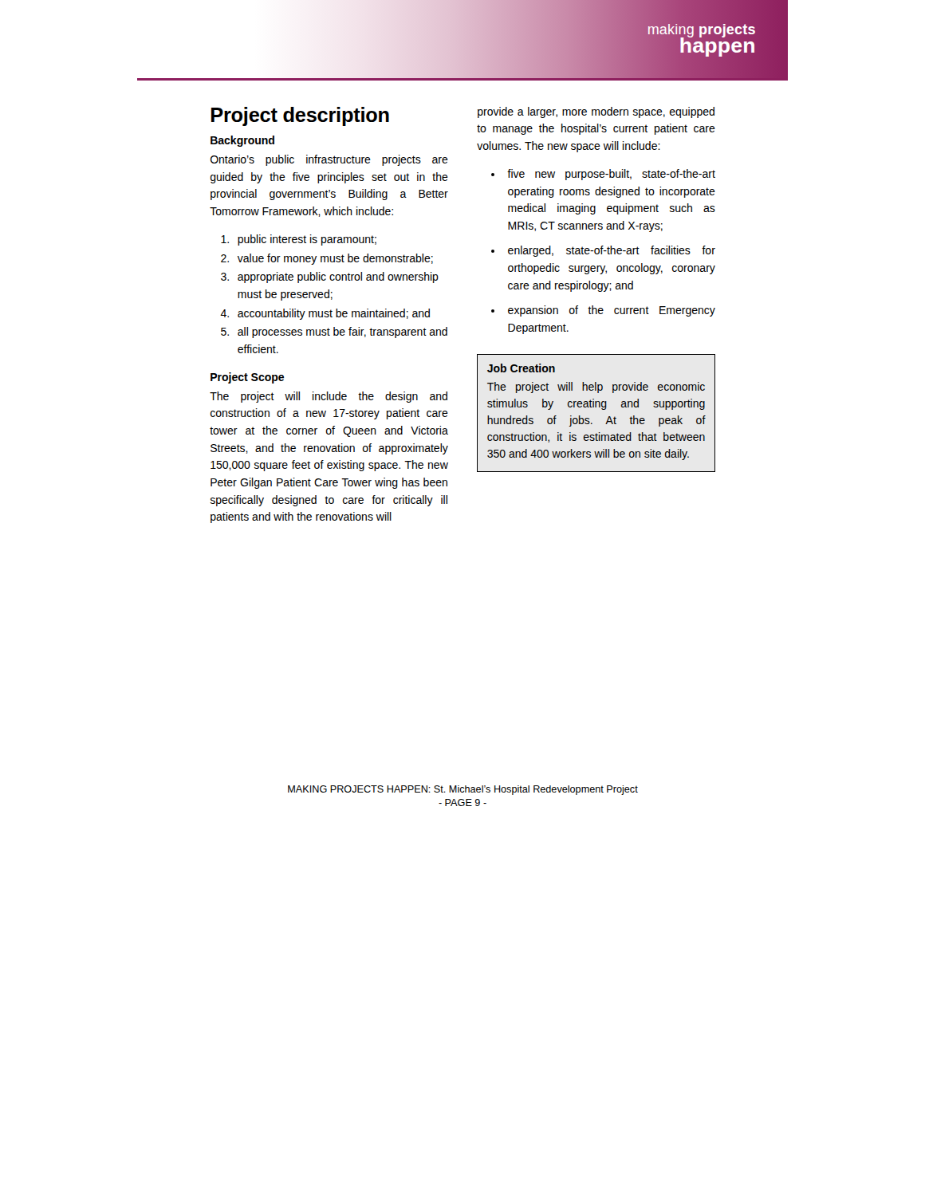making projects
happen
Project description
Background
Ontario’s public infrastructure projects are guided by the five principles set out in the provincial government’s Building a Better Tomorrow Framework, which include:
public interest is paramount;
value for money must be demonstrable;
appropriate public control and ownership must be preserved;
accountability must be maintained; and
all processes must be fair, transparent and efficient.
Project Scope
The project will include the design and construction of a new 17-storey patient care tower at the corner of Queen and Victoria Streets, and the renovation of approximately 150,000 square feet of existing space. The new Peter Gilgan Patient Care Tower wing has been specifically designed to care for critically ill patients and with the renovations will
provide a larger, more modern space, equipped to manage the hospital’s current patient care volumes. The new space will include:
five new purpose-built, state-of-the-art operating rooms designed to incorporate medical imaging equipment such as MRIs, CT scanners and X-rays;
enlarged, state-of-the-art facilities for orthopedic surgery, oncology, coronary care and respirology; and
expansion of the current Emergency Department.
Job Creation
The project will help provide economic stimulus by creating and supporting hundreds of jobs. At the peak of construction, it is estimated that between 350 and 400 workers will be on site daily.
MAKING PROJECTS HAPPEN: St. Michael’s Hospital Redevelopment Project
- PAGE 9 -